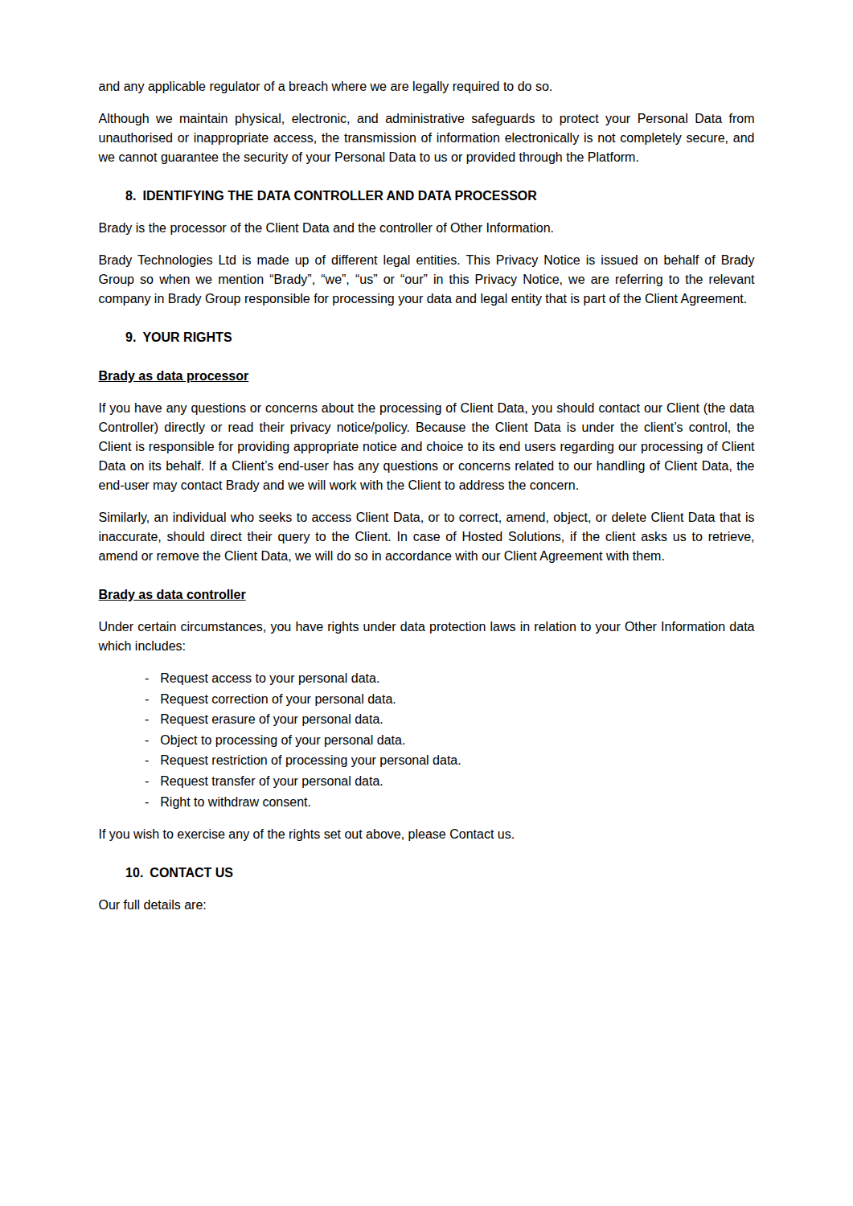and any applicable regulator of a breach where we are legally required to do so.
Although we maintain physical, electronic, and administrative safeguards to protect your Personal Data from unauthorised or inappropriate access, the transmission of information electronically is not completely secure, and we cannot guarantee the security of your Personal Data to us or provided through the Platform.
8. IDENTIFYING THE DATA CONTROLLER AND DATA PROCESSOR
Brady is the processor of the Client Data and the controller of Other Information.
Brady Technologies Ltd is made up of different legal entities. This Privacy Notice is issued on behalf of Brady Group so when we mention “Brady”, “we”, “us” or “our” in this Privacy Notice, we are referring to the relevant company in Brady Group responsible for processing your data and legal entity that is part of the Client Agreement.
9. YOUR RIGHTS
Brady as data processor
If you have any questions or concerns about the processing of Client Data, you should contact our Client (the data Controller) directly or read their privacy notice/policy. Because the Client Data is under the client’s control, the Client is responsible for providing appropriate notice and choice to its end users regarding our processing of Client Data on its behalf. If a Client’s end-user has any questions or concerns related to our handling of Client Data, the end-user may contact Brady and we will work with the Client to address the concern.
Similarly, an individual who seeks to access Client Data, or to correct, amend, object, or delete Client Data that is inaccurate, should direct their query to the Client. In case of Hosted Solutions, if the client asks us to retrieve, amend or remove the Client Data, we will do so in accordance with our Client Agreement with them.
Brady as data controller
Under certain circumstances, you have rights under data protection laws in relation to your Other Information data which includes:
Request access to your personal data.
Request correction of your personal data.
Request erasure of your personal data.
Object to processing of your personal data.
Request restriction of processing your personal data.
Request transfer of your personal data.
Right to withdraw consent.
If you wish to exercise any of the rights set out above, please Contact us.
10. CONTACT US
Our full details are: